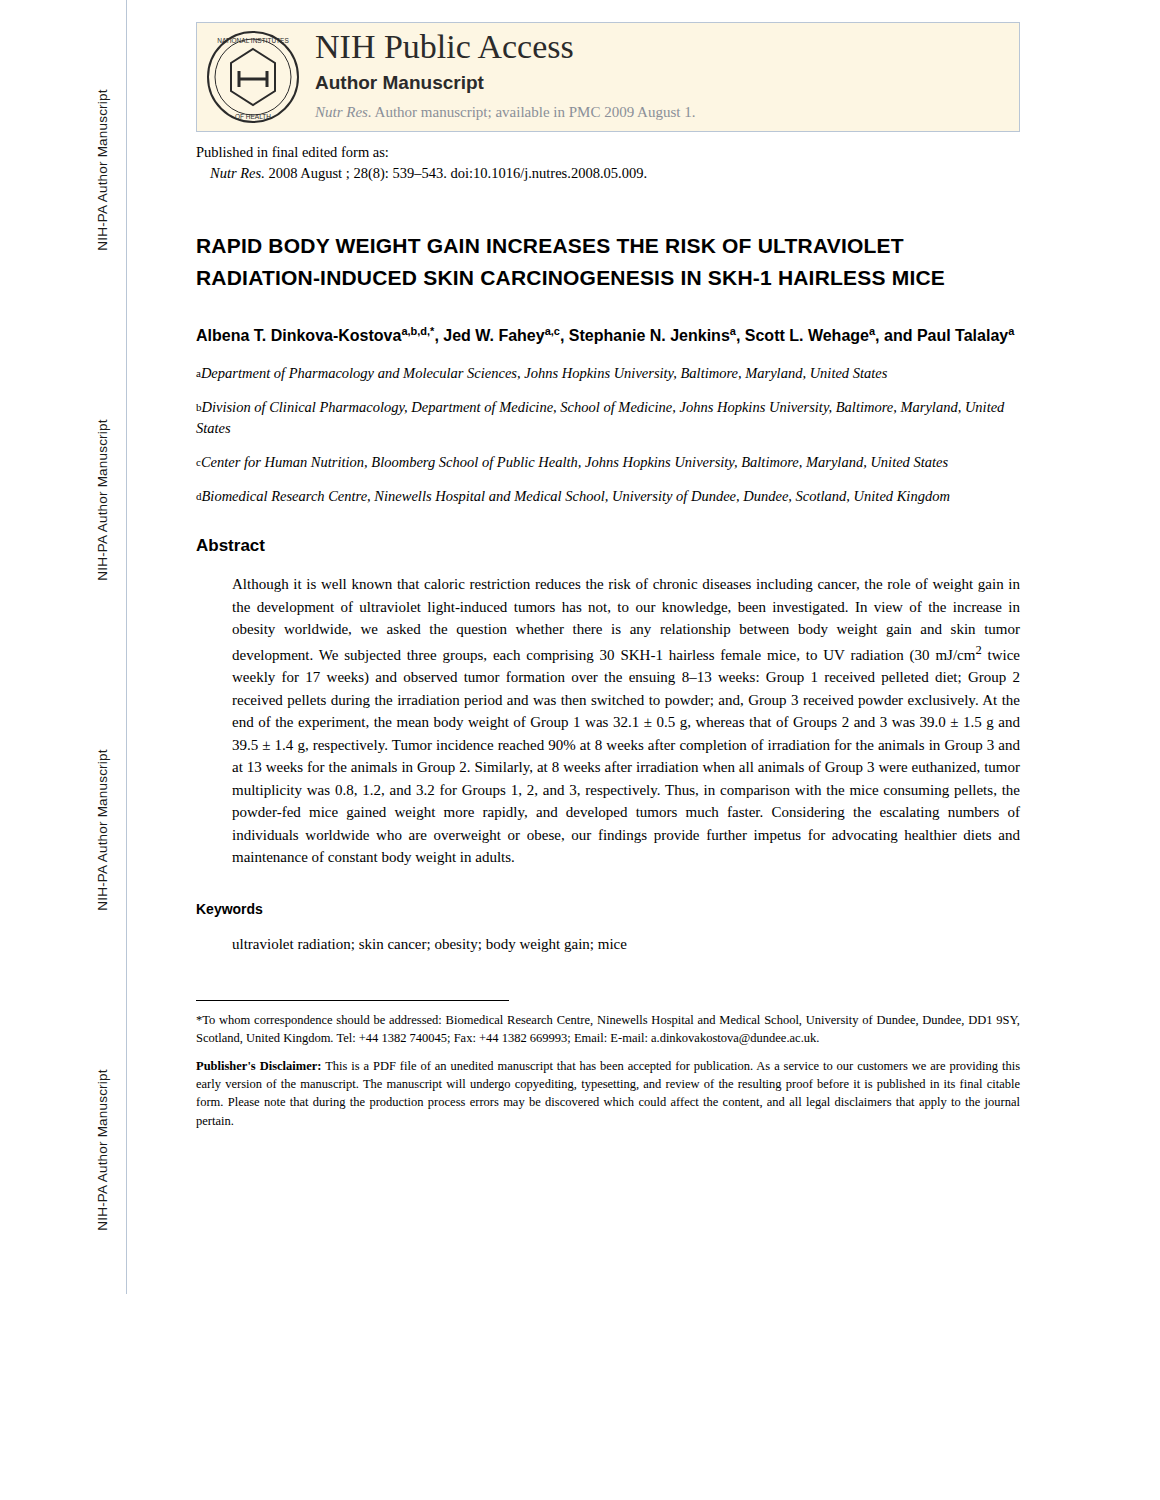NIH-PA Author Manuscript
NIH-PA Author Manuscript
NIH-PA Author Manuscript
NIH-PA Author Manuscript
NATIONAL INSTITUTES OF HEALTH
NIH Public Access
Author Manuscript
Nutr Res. Author manuscript; available in PMC 2009 August 1.
Published in final edited form as:
Nutr Res. 2008 August ; 28(8): 539–543. doi:10.1016/j.nutres.2008.05.009.
RAPID BODY WEIGHT GAIN INCREASES THE RISK OF ULTRAVIOLET RADIATION-INDUCED SKIN CARCINOGENESIS IN SKH-1 HAIRLESS MICE
Albena T. Dinkova-Kostovaa,b,d,*, Jed W. Faheya,c, Stephanie N. Jenkinsa, Scott L. Wehagea, and Paul Talalaya
aDepartment of Pharmacology and Molecular Sciences, Johns Hopkins University, Baltimore, Maryland, United States
bDivision of Clinical Pharmacology, Department of Medicine, School of Medicine, Johns Hopkins University, Baltimore, Maryland, United States
cCenter for Human Nutrition, Bloomberg School of Public Health, Johns Hopkins University, Baltimore, Maryland, United States
dBiomedical Research Centre, Ninewells Hospital and Medical School, University of Dundee, Dundee, Scotland, United Kingdom
Abstract
Although it is well known that caloric restriction reduces the risk of chronic diseases including cancer, the role of weight gain in the development of ultraviolet light-induced tumors has not, to our knowledge, been investigated. In view of the increase in obesity worldwide, we asked the question whether there is any relationship between body weight gain and skin tumor development. We subjected three groups, each comprising 30 SKH-1 hairless female mice, to UV radiation (30 mJ/cm2 twice weekly for 17 weeks) and observed tumor formation over the ensuing 8–13 weeks: Group 1 received pelleted diet; Group 2 received pellets during the irradiation period and was then switched to powder; and, Group 3 received powder exclusively. At the end of the experiment, the mean body weight of Group 1 was 32.1 ± 0.5 g, whereas that of Groups 2 and 3 was 39.0 ± 1.5 g and 39.5 ± 1.4 g, respectively. Tumor incidence reached 90% at 8 weeks after completion of irradiation for the animals in Group 3 and at 13 weeks for the animals in Group 2. Similarly, at 8 weeks after irradiation when all animals of Group 3 were euthanized, tumor multiplicity was 0.8, 1.2, and 3.2 for Groups 1, 2, and 3, respectively. Thus, in comparison with the mice consuming pellets, the powder-fed mice gained weight more rapidly, and developed tumors much faster. Considering the escalating numbers of individuals worldwide who are overweight or obese, our findings provide further impetus for advocating healthier diets and maintenance of constant body weight in adults.
Keywords
ultraviolet radiation; skin cancer; obesity; body weight gain; mice
*To whom correspondence should be addressed: Biomedical Research Centre, Ninewells Hospital and Medical School, University of Dundee, Dundee, DD1 9SY, Scotland, United Kingdom. Tel: +44 1382 740045; Fax: +44 1382 669993; Email: E-mail: a.dinkovakostova@dundee.ac.uk.
Publisher's Disclaimer: This is a PDF file of an unedited manuscript that has been accepted for publication. As a service to our customers we are providing this early version of the manuscript. The manuscript will undergo copyediting, typesetting, and review of the resulting proof before it is published in its final citable form. Please note that during the production process errors may be discovered which could affect the content, and all legal disclaimers that apply to the journal pertain.